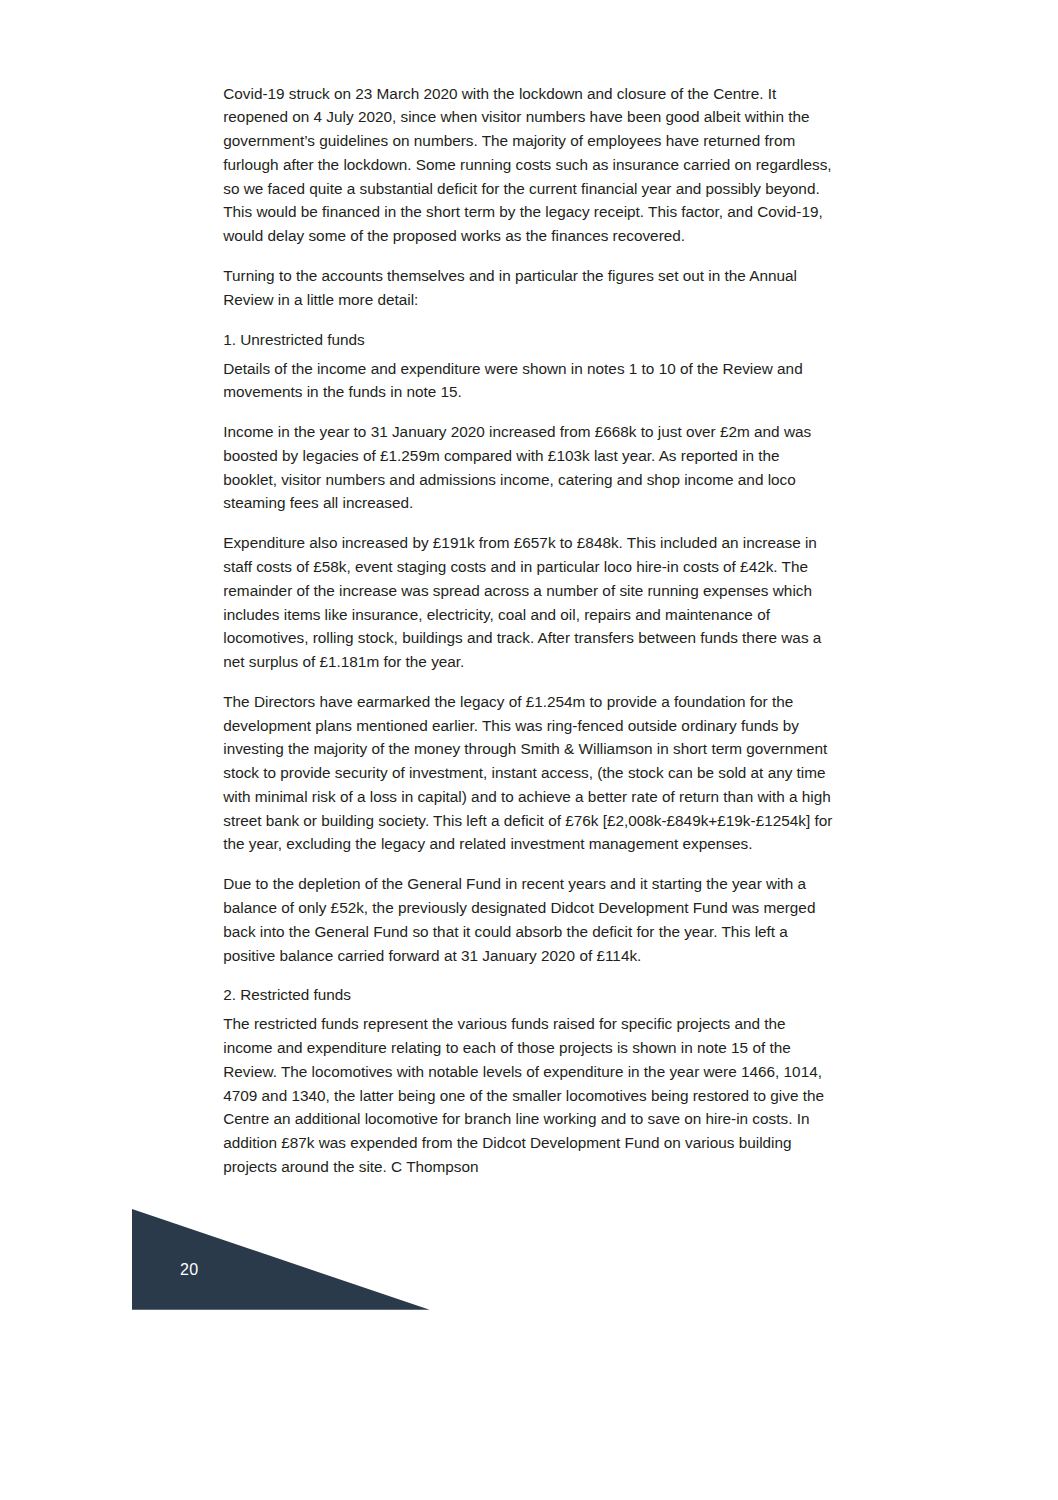Covid-19 struck on 23 March 2020 with the lockdown and closure of the Centre. It reopened on 4 July 2020, since when visitor numbers have been good albeit within the government’s guidelines on numbers. The majority of employees have returned from furlough after the lockdown. Some running costs such as insurance carried on regardless, so we faced quite a substantial deficit for the current financial year and possibly beyond. This would be financed in the short term by the legacy receipt. This factor, and Covid-19, would delay some of the proposed works as the finances recovered.
Turning to the accounts themselves and in particular the figures set out in the Annual Review in a little more detail:
1. Unrestricted funds
Details of the income and expenditure were shown in notes 1 to 10 of the Review and movements in the funds in note 15.
Income in the year to 31 January 2020 increased from £668k to just over £2m and was boosted by legacies of £1.259m compared with £103k last year. As reported in the booklet, visitor numbers and admissions income, catering and shop income and loco steaming fees all increased.
Expenditure also increased by £191k from £657k to £848k. This included an increase in staff costs of £58k, event staging costs and in particular loco hire-in costs of £42k. The remainder of the increase was spread across a number of site running expenses which includes items like insurance, electricity, coal and oil, repairs and maintenance of locomotives, rolling stock, buildings and track. After transfers between funds there was a net surplus of £1.181m for the year.
The Directors have earmarked the legacy of £1.254m to provide a foundation for the development plans mentioned earlier. This was ring-fenced outside ordinary funds by investing the majority of the money through Smith & Williamson in short term government stock to provide security of investment, instant access, (the stock can be sold at any time with minimal risk of a loss in capital) and to achieve a better rate of return than with a high street bank or building society. This left a deficit of £76k [£2,008k-£849k+£19k-£1254k] for the year, excluding the legacy and related investment management expenses.
Due to the depletion of the General Fund in recent years and it starting the year with a balance of only £52k, the previously designated Didcot Development Fund was merged back into the General Fund so that it could absorb the deficit for the year. This left a positive balance carried forward at 31 January 2020 of £114k.
2. Restricted funds
The restricted funds represent the various funds raised for specific projects and the income and expenditure relating to each of those projects is shown in note 15 of the Review. The locomotives with notable levels of expenditure in the year were 1466, 1014, 4709 and 1340, the latter being one of the smaller locomotives being restored to give the Centre an additional locomotive for branch line working and to save on hire-in costs. In addition £87k was expended from the Didcot Development Fund on various building projects around the site. C Thompson
20